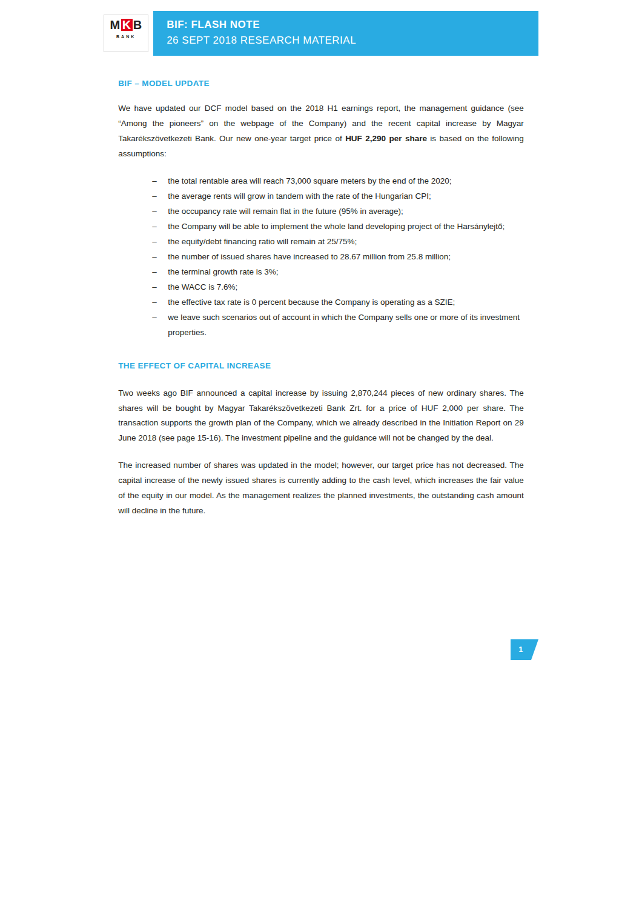MKB
BANK
BIF: FLASH NOTE
26 SEPT 2018 RESEARCH MATERIAL
BIF – MODEL UPDATE
We have updated our DCF model based on the 2018 H1 earnings report, the management guidance (see “Among the pioneers” on the webpage of the Company) and the recent capital increase by Magyar Takarékszövetkezeti Bank. Our new one-year target price of HUF 2,290 per share is based on the following assumptions:
the total rentable area will reach 73,000 square meters by the end of the 2020;
the average rents will grow in tandem with the rate of the Hungarian CPI;
the occupancy rate will remain flat in the future (95% in average);
the Company will be able to implement the whole land developing project of the Harsánylejtő;
the equity/debt financing ratio will remain at 25/75%;
the number of issued shares have increased to 28.67 million from 25.8 million;
the terminal growth rate is 3%;
the WACC is 7.6%;
the effective tax rate is 0 percent because the Company is operating as a SZIE;
we leave such scenarios out of account in which the Company sells one or more of its investment properties.
THE EFFECT OF CAPITAL INCREASE
Two weeks ago BIF announced a capital increase by issuing 2,870,244 pieces of new ordinary shares. The shares will be bought by Magyar Takarékszövetkezeti Bank Zrt. for a price of HUF 2,000 per share. The transaction supports the growth plan of the Company, which we already described in the Initiation Report on 29 June 2018 (see page 15-16). The investment pipeline and the guidance will not be changed by the deal.
The increased number of shares was updated in the model; however, our target price has not decreased. The capital increase of the newly issued shares is currently adding to the cash level, which increases the fair value of the equity in our model. As the management realizes the planned investments, the outstanding cash amount will decline in the future.
1